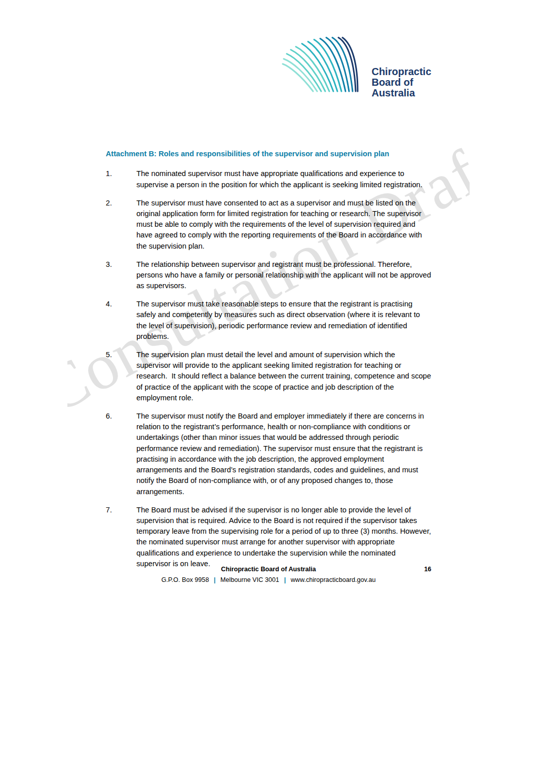Consultation Draft
Chiropractic Board of Australia
Attachment B: Roles and responsibilities of the supervisor and supervision plan
The nominated supervisor must have appropriate qualifications and experience to supervise a person in the position for which the applicant is seeking limited registration.
The supervisor must have consented to act as a supervisor and must be listed on the original application form for limited registration for teaching or research. The supervisor must be able to comply with the requirements of the level of supervision required and have agreed to comply with the reporting requirements of the Board in accordance with the supervision plan.
The relationship between supervisor and registrant must be professional. Therefore, persons who have a family or personal relationship with the applicant will not be approved as supervisors.
The supervisor must take reasonable steps to ensure that the registrant is practising safely and competently by measures such as direct observation (where it is relevant to the level of supervision), periodic performance review and remediation of identified problems.
The supervision plan must detail the level and amount of supervision which the supervisor will provide to the applicant seeking limited registration for teaching or research. It should reflect a balance between the current training, competence and scope of practice of the applicant with the scope of practice and job description of the employment role.
The supervisor must notify the Board and employer immediately if there are concerns in relation to the registrant’s performance, health or non-compliance with conditions or undertakings (other than minor issues that would be addressed through periodic performance review and remediation). The supervisor must ensure that the registrant is practising in accordance with the job description, the approved employment arrangements and the Board’s registration standards, codes and guidelines, and must notify the Board of non-compliance with, or of any proposed changes to, those arrangements.
The Board must be advised if the supervisor is no longer able to provide the level of supervision that is required. Advice to the Board is not required if the supervisor takes temporary leave from the supervising role for a period of up to three (3) months. However, the nominated supervisor must arrange for another supervisor with appropriate qualifications and experience to undertake the supervision while the nominated supervisor is on leave.
Chiropractic Board of Australia 16
G.P.O. Box 9958 | Melbourne VIC 3001 | www.chiropracticboard.gov.au